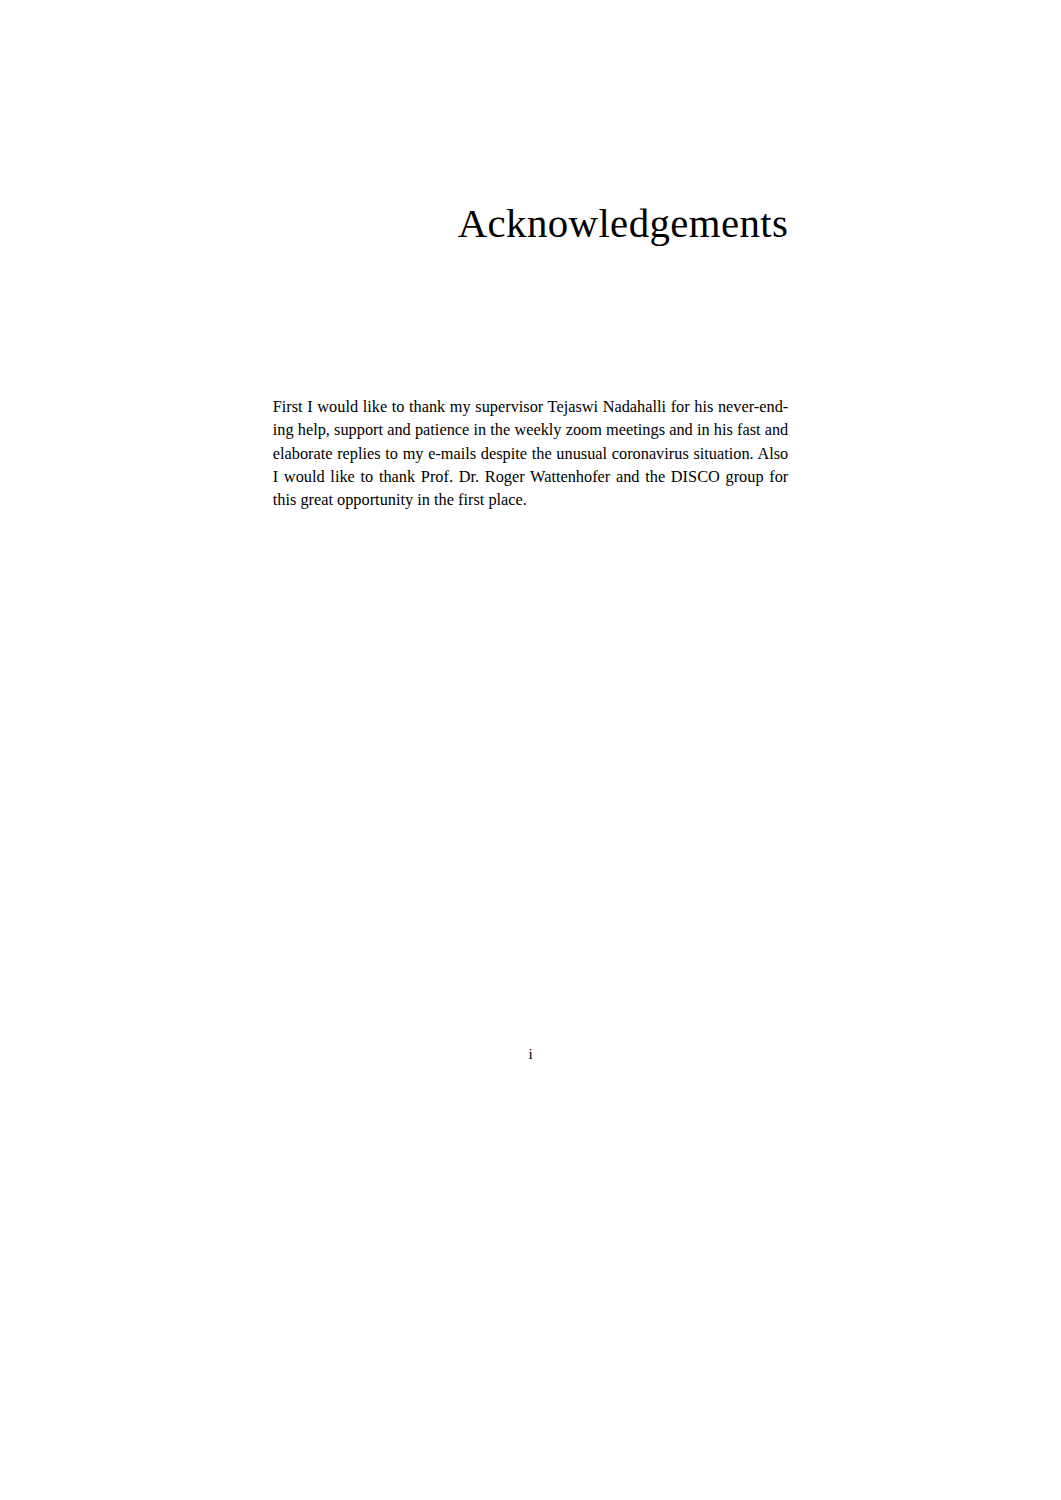Acknowledgements
First I would like to thank my supervisor Tejaswi Nadahalli for his never-ending help, support and patience in the weekly zoom meetings and in his fast and elaborate replies to my e-mails despite the unusual coronavirus situation. Also I would like to thank Prof. Dr. Roger Wattenhofer and the DISCO group for this great opportunity in the first place.
i